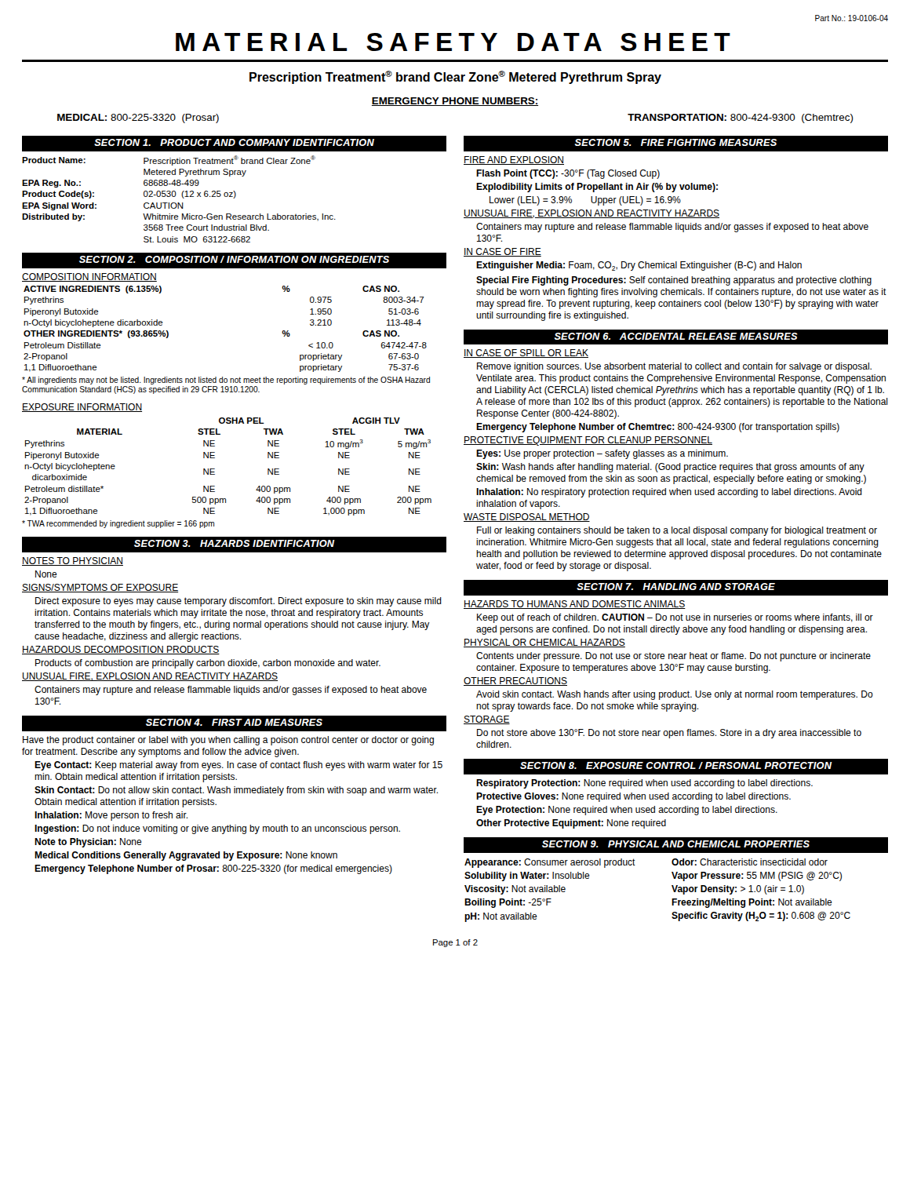Part No.: 19-0106-04
MATERIAL SAFETY DATA SHEET
Prescription Treatment® brand Clear Zone® Metered Pyrethrum Spray
EMERGENCY PHONE NUMBERS:
MEDICAL: 800-225-3320 (Prosar)
TRANSPORTATION: 800-424-9300 (Chemtrec)
SECTION 1. PRODUCT AND COMPANY IDENTIFICATION
| Product Name: | Prescription Treatment ® brand Clear Zone ® Metered Pyrethrum Spray |
| EPA Reg. No.: | 68688-48-499 |
| Product Code(s): | 02-0530 (12 x 6.25 oz) |
| EPA Signal Word: | CAUTION |
| Distributed by: | Whitmire Micro-Gen Research Laboratories, Inc. 3568 Tree Court Industrial Blvd. St. Louis MO 63122-6682 |
SECTION 2. COMPOSITION / INFORMATION ON INGREDIENTS
COMPOSITION INFORMATION
| ACTIVE INGREDIENTS (6.135%) | % | CAS NO. |
| --- | --- | --- |
| Pyrethrins | 0.975 | 8003-34-7 |
| Piperonyl Butoxide | 1.950 | 51-03-6 |
| n-Octyl bicycloheptene dicarboxide | 3.210 | 113-48-4 |
| OTHER INGREDIENTS* (93.865%) | % | CAS NO. |
| Petroleum Distillate | < 10.0 | 64742-47-8 |
| 2-Propanol | proprietary | 67-63-0 |
| 1,1 Difluoroethane | proprietary | 75-37-6 |
* All ingredients may not be listed. Ingredients not listed do not meet the reporting requirements of the OSHA Hazard Communication Standard (HCS) as specified in 29 CFR 1910.1200.
EXPOSURE INFORMATION
| | OSHA PEL | ACGIH TLV |
| MATERIAL | STEL | TWA | STEL | TWA |
| Pyrethrins | NE | NE | 10 mg/m 3 | 5 mg/m 3 |
| Piperonyl Butoxide | NE | NE | NE | NE |
| n-Octyl bicycloheptene dicarboximide | NE | NE | NE | NE |
| Petroleum distillate* | NE | 400 ppm | NE | NE |
| 2-Propanol | 500 ppm | 400 ppm | 400 ppm | 200 ppm |
| 1,1 Difluoroethane | NE | NE | 1,000 ppm | NE |
* TWA recommended by ingredient supplier = 166 ppm
SECTION 3. HAZARDS IDENTIFICATION
NOTES TO PHYSICIAN
None
SIGNS/SYMPTOMS OF EXPOSURE
Direct exposure to eyes may cause temporary discomfort. Direct exposure to skin may cause mild irritation. Contains materials which may irritate the nose, throat and respiratory tract. Amounts transferred to the mouth by fingers, etc., during normal operations should not cause injury. May cause headache, dizziness and allergic reactions.
HAZARDOUS DECOMPOSITION PRODUCTS
Products of combustion are principally carbon dioxide, carbon monoxide and water.
UNUSUAL FIRE, EXPLOSION AND REACTIVITY HAZARDS
Containers may rupture and release flammable liquids and/or gasses if exposed to heat above 130°F.
SECTION 4. FIRST AID MEASURES
Have the product container or label with you when calling a poison control center or doctor or going for treatment. Describe any symptoms and follow the advice given.
Eye Contact: Keep material away from eyes. In case of contact flush eyes with warm water for 15 min. Obtain medical attention if irritation persists.
Skin Contact: Do not allow skin contact. Wash immediately from skin with soap and warm water. Obtain medical attention if irritation persists.
Inhalation: Move person to fresh air.
Ingestion: Do not induce vomiting or give anything by mouth to an unconscious person.
Note to Physician: None
Medical Conditions Generally Aggravated by Exposure: None known
Emergency Telephone Number of Prosar: 800-225-3320 (for medical emergencies)
SECTION 5. FIRE FIGHTING MEASURES
FIRE AND EXPLOSION
Flash Point (TCC): -30°F (Tag Closed Cup)
Explodibility Limits of Propellant in Air (% by volume):
Lower (LEL) = 3.9% Upper (UEL) = 16.9%
UNUSUAL FIRE, EXPLOSION AND REACTIVITY HAZARDS
Containers may rupture and release flammable liquids and/or gasses if exposed to heat above 130°F.
IN CASE OF FIRE
Extinguisher Media: Foam, CO2, Dry Chemical Extinguisher (B-C) and Halon
Special Fire Fighting Procedures: Self contained breathing apparatus and protective clothing should be worn when fighting fires involving chemicals. If containers rupture, do not use water as it may spread fire. To prevent rupturing, keep containers cool (below 130°F) by spraying with water until surrounding fire is extinguished.
SECTION 6. ACCIDENTAL RELEASE MEASURES
IN CASE OF SPILL OR LEAK
Remove ignition sources. Use absorbent material to collect and contain for salvage or disposal. Ventilate area. This product contains the Comprehensive Environmental Response, Compensation and Liability Act (CERCLA) listed chemical Pyrethrins which has a reportable quantity (RQ) of 1 lb. A release of more than 102 lbs of this product (approx. 262 containers) is reportable to the National Response Center (800-424-8802).
Emergency Telephone Number of Chemtrec: 800-424-9300 (for transportation spills)
PROTECTIVE EQUIPMENT FOR CLEANUP PERSONNEL
Eyes: Use proper protection – safety glasses as a minimum.
Skin: Wash hands after handling material. (Good practice requires that gross amounts of any chemical be removed from the skin as soon as practical, especially before eating or smoking.)
Inhalation: No respiratory protection required when used according to label directions. Avoid inhalation of vapors.
WASTE DISPOSAL METHOD
Full or leaking containers should be taken to a local disposal company for biological treatment or incineration. Whitmire Micro-Gen suggests that all local, state and federal regulations concerning health and pollution be reviewed to determine approved disposal procedures. Do not contaminate water, food or feed by storage or disposal.
SECTION 7. HANDLING AND STORAGE
HAZARDS TO HUMANS AND DOMESTIC ANIMALS
Keep out of reach of children. CAUTION – Do not use in nurseries or rooms where infants, ill or aged persons are confined. Do not install directly above any food handling or dispensing area.
PHYSICAL OR CHEMICAL HAZARDS
Contents under pressure. Do not use or store near heat or flame. Do not puncture or incinerate container. Exposure to temperatures above 130°F may cause bursting.
OTHER PRECAUTIONS
Avoid skin contact. Wash hands after using product. Use only at normal room temperatures. Do not spray towards face. Do not smoke while spraying.
STORAGE
Do not store above 130°F. Do not store near open flames. Store in a dry area inaccessible to children.
SECTION 8. EXPOSURE CONTROL / PERSONAL PROTECTION
Respiratory Protection: None required when used according to label directions.
Protective Gloves: None required when used according to label directions.
Eye Protection: None required when used according to label directions.
Other Protective Equipment: None required
SECTION 9. PHYSICAL AND CHEMICAL PROPERTIES
| Appearance: Consumer aerosol product | Odor: Characteristic insecticidal odor |
| Solubility in Water: Insoluble | Vapor Pressure: 55 MM (PSIG @ 20°C) |
| Viscosity: Not available | Vapor Density: > 1.0 (air = 1.0) |
| Boiling Point: -25°F | Freezing/Melting Point: Not available |
| pH: Not available | Specific Gravity (H 2 O = 1): 0.608 @ 20°C |
Page 1 of 2